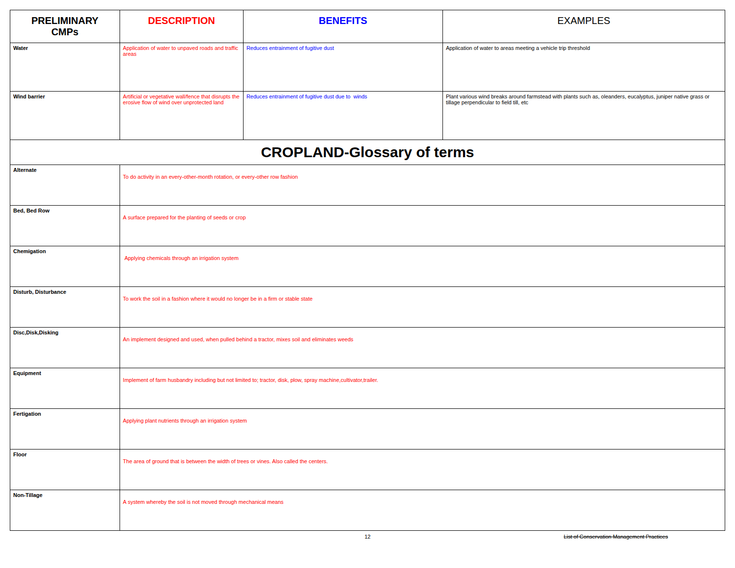| PRELIMINARY CMPs | DESCRIPTION | BENEFITS | EXAMPLES |
| --- | --- | --- | --- |
| Water | Application of water to unpaved roads and traffic areas | Reduces entrainment of fugitive dust | Application of water to areas meeting a vehicle trip threshold |
| Wind barrier | Artificial or vegetative wall/fence that disrupts the erosive flow of wind over unprotected land | Reduces entrainment of fugitive dust due to winds | Plant various wind breaks around farmstead with plants such as, oleanders, eucalyptus, juniper native grass or tillage perpendicular to field till, etc |
| CROPLAND-Glossary of terms |
| Alternate | To do activity in an every-other-month rotation, or every-other row fashion |
| Bed, Bed Row | A surface prepared for the planting of seeds or crop |
| Chemigation | Applying chemicals through an irrigation system |
| Disturb, Disturbance | To work the soil in a fashion where it would no longer be in a firm or stable state |
| Disc,Disk,Disking | An implement designed and used, when pulled behind a tractor, mixes soil and eliminates weeds |
| Equipment | Implement of farm husbandry including but not limited to; tractor, disk, plow, spray machine,cultivator,trailer. |
| Fertigation | Applying plant nutrients through an irrigation system |
| Floor | The area of ground that is between the width of trees or vines. Also called the centers. |
| Non-Tillage | A system whereby the soil is not moved through mechanical means |
12
List of Conservation Management Practices